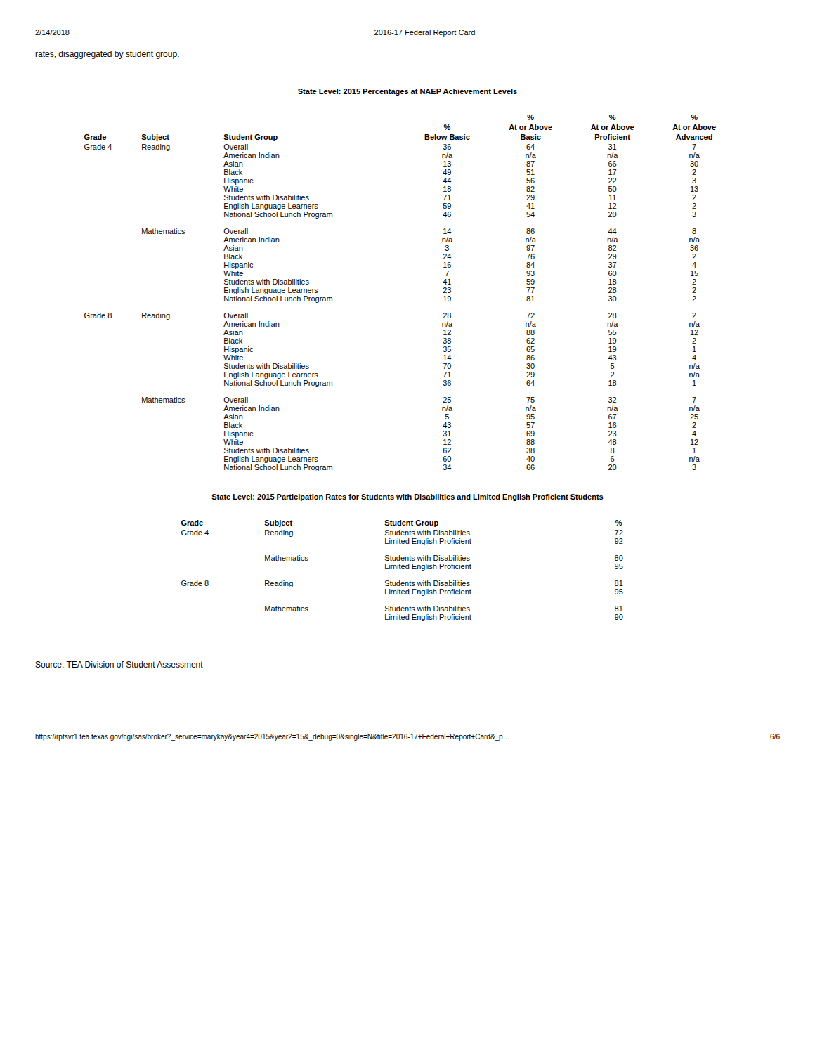2/14/2018
2016-17 Federal Report Card
rates, disaggregated by student group.
State Level: 2015 Percentages at NAEP Achievement Levels
| | | | | % | % | % |
| --- | --- | --- | --- | --- | --- | --- |
| | | | % | At or Above | At or Above | At or Above |
| Grade | Subject | Student Group | Below Basic | Basic | Proficient | Advanced |
| Grade 4 | Reading | Overall | 36 | 64 | 31 | 7 |
| | | American Indian | n/a | n/a | n/a | n/a |
| | | Asian | 13 | 87 | 66 | 30 |
| | | Black | 49 | 51 | 17 | 2 |
| | | Hispanic | 44 | 56 | 22 | 3 |
| | | White | 18 | 82 | 50 | 13 |
| | | Students with Disabilities | 71 | 29 | 11 | 2 |
| | | English Language Learners | 59 | 41 | 12 | 2 |
| | | National School Lunch Program | 46 | 54 | 20 | 3 |
| | Mathematics | Overall | 14 | 86 | 44 | 8 |
| | | American Indian | n/a | n/a | n/a | n/a |
| | | Asian | 3 | 97 | 82 | 36 |
| | | Black | 24 | 76 | 29 | 2 |
| | | Hispanic | 16 | 84 | 37 | 4 |
| | | White | 7 | 93 | 60 | 15 |
| | | Students with Disabilities | 41 | 59 | 18 | 2 |
| | | English Language Learners | 23 | 77 | 28 | 2 |
| | | National School Lunch Program | 19 | 81 | 30 | 2 |
| Grade 8 | Reading | Overall | 28 | 72 | 28 | 2 |
| | | American Indian | n/a | n/a | n/a | n/a |
| | | Asian | 12 | 88 | 55 | 12 |
| | | Black | 38 | 62 | 19 | 2 |
| | | Hispanic | 35 | 65 | 19 | 1 |
| | | White | 14 | 86 | 43 | 4 |
| | | Students with Disabilities | 70 | 30 | 5 | n/a |
| | | English Language Learners | 71 | 29 | 2 | n/a |
| | | National School Lunch Program | 36 | 64 | 18 | 1 |
| | Mathematics | Overall | 25 | 75 | 32 | 7 |
| | | American Indian | n/a | n/a | n/a | n/a |
| | | Asian | 5 | 95 | 67 | 25 |
| | | Black | 43 | 57 | 16 | 2 |
| | | Hispanic | 31 | 69 | 23 | 4 |
| | | White | 12 | 88 | 48 | 12 |
| | | Students with Disabilities | 62 | 38 | 8 | 1 |
| | | English Language Learners | 60 | 40 | 6 | n/a |
| | | National School Lunch Program | 34 | 66 | 20 | 3 |
State Level: 2015 Participation Rates for Students with Disabilities and Limited English Proficient Students
| Grade | Subject | Student Group | % |
| --- | --- | --- | --- |
| Grade 4 | Reading | Students with Disabilities | 72 |
| | | Limited English Proficient | 92 |
| | Mathematics | Students with Disabilities | 80 |
| | | Limited English Proficient | 95 |
| Grade 8 | Reading | Students with Disabilities | 81 |
| | | Limited English Proficient | 95 |
| | Mathematics | Students with Disabilities | 81 |
| | | Limited English Proficient | 90 |
Source: TEA Division of Student Assessment
https://rptsvr1.tea.texas.gov/cgi/sas/broker?_service=marykay&year4=2015&year2=15&_debug=0&single=N&title=2016-17+Federal+Report+Card&_p…
6/6